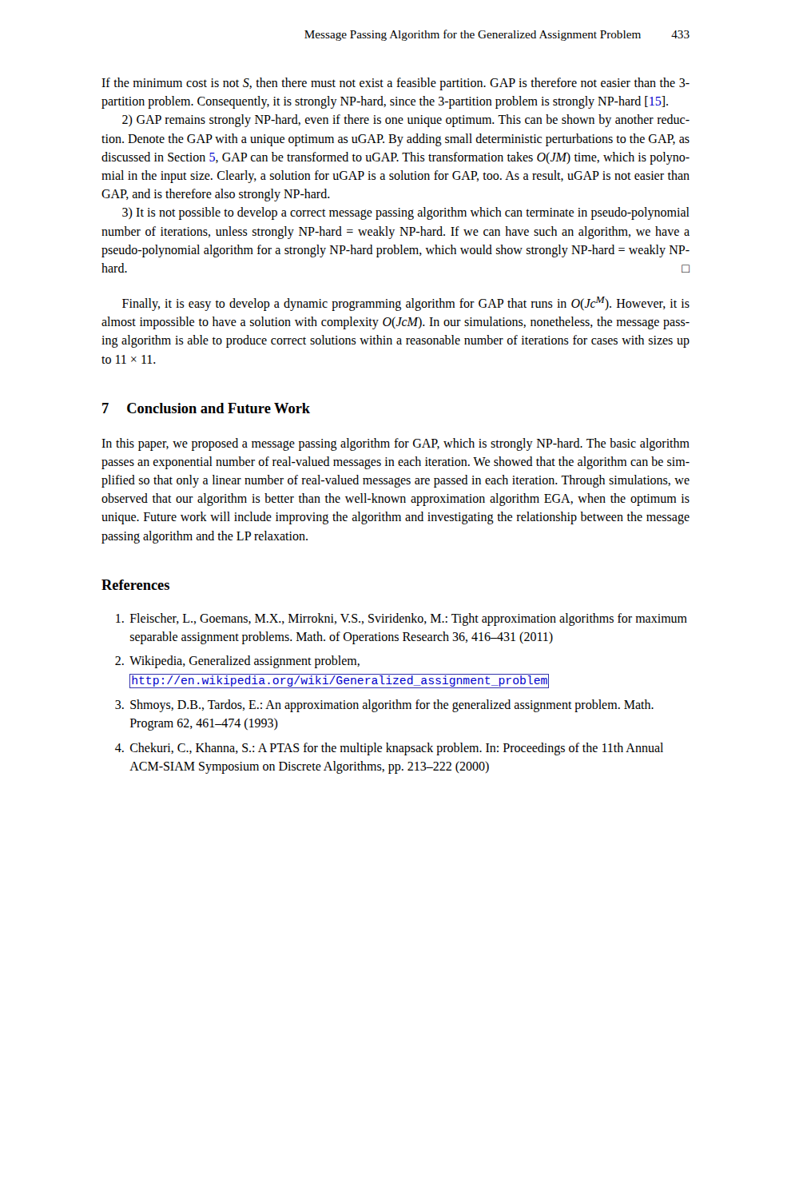Message Passing Algorithm for the Generalized Assignment Problem 433
If the minimum cost is not S, then there must not exist a feasible partition. GAP is therefore not easier than the 3-partition problem. Consequently, it is strongly NP-hard, since the 3-partition problem is strongly NP-hard [15].
2) GAP remains strongly NP-hard, even if there is one unique optimum. This can be shown by another reduction. Denote the GAP with a unique optimum as uGAP. By adding small deterministic perturbations to the GAP, as discussed in Section 5, GAP can be transformed to uGAP. This transformation takes O(JM) time, which is polynomial in the input size. Clearly, a solution for uGAP is a solution for GAP, too. As a result, uGAP is not easier than GAP, and is therefore also strongly NP-hard.
3) It is not possible to develop a correct message passing algorithm which can terminate in pseudo-polynomial number of iterations, unless strongly NP-hard = weakly NP-hard. If we can have such an algorithm, we have a pseudo-polynomial algorithm for a strongly NP-hard problem, which would show strongly NP-hard = weakly NP-hard. □
Finally, it is easy to develop a dynamic programming algorithm for GAP that runs in O(JcM). However, it is almost impossible to have a solution with complexity O(JcM). In our simulations, nonetheless, the message passing algorithm is able to produce correct solutions within a reasonable number of iterations for cases with sizes up to 11 × 11.
7 Conclusion and Future Work
In this paper, we proposed a message passing algorithm for GAP, which is strongly NP-hard. The basic algorithm passes an exponential number of real-valued messages in each iteration. We showed that the algorithm can be simplified so that only a linear number of real-valued messages are passed in each iteration. Through simulations, we observed that our algorithm is better than the well-known approximation algorithm EGA, when the optimum is unique. Future work will include improving the algorithm and investigating the relationship between the message passing algorithm and the LP relaxation.
References
Fleischer, L., Goemans, M.X., Mirrokni, V.S., Sviridenko, M.: Tight approximation algorithms for maximum separable assignment problems. Math. of Operations Research 36, 416–431 (2011)
Wikipedia, Generalized assignment problem,
http://en.wikipedia.org/wiki/Generalized_assignment_problem
Shmoys, D.B., Tardos, E.: An approximation algorithm for the generalized assignment problem. Math. Program 62, 461–474 (1993)
Chekuri, C., Khanna, S.: A PTAS for the multiple knapsack problem. In: Proceedings of the 11th Annual ACM-SIAM Symposium on Discrete Algorithms, pp. 213–222 (2000)